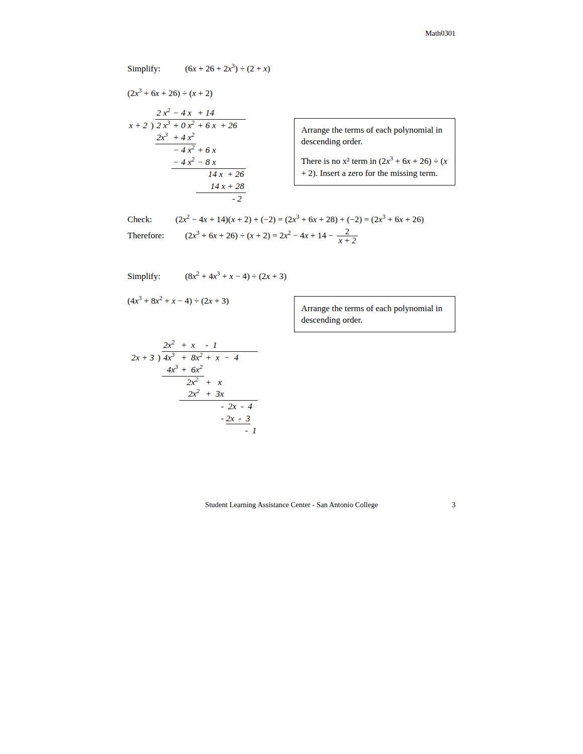Math0301
Simplify: (6x + 26 + 2x3) ÷ (2 + x)
(2x3 + 6x + 26) ÷ (x + 2)
| | | 2 x 2 | − 4 x | + 14 |
| x + 2 | ) | 2 x 3 | + 0 x 2 | + 6 x + 26 |
| | | 2 x 3 | + 4 x 2 | |
| | | | − 4 x 2 | + 6 x |
| | | | − 4 x 2 | − 8 x |
| | | | | 14 x + 26 |
| | | | | 14 x + 28 |
| | | | | - 2 |
Arrange the terms of each polynomial in descending order.
There is no x² term in (2x3 + 6x + 26) ÷ (x + 2). Insert a zero for the missing term.
Check: (2x2 − 4x + 14)(x + 2) + (−2) = (2x3 + 6x + 28) + (−2) = (2x3 + 6x + 26)
Therefore: (2x3 + 6x + 26) ÷ (x + 2) = 2x2 − 4x + 14 − 2 x + 2
Simplify: (8x2 + 4x3 + x − 4) ÷ (2x + 3)
(4x3 + 8x2 + x − 4) ÷ (2x + 3)
Arrange the terms of each polynomial in descending order.
| | | 2 x 2 | + x | - 1 |
| 2 x + 3 | ) | 4 x 3 | + 8 x 2 | + x − 4 |
| | | 4 x 3 | + 6 x 2 | |
| | | | 2 x 2 | + x |
| | | | 2 x 2 | + 3 x |
| | | | | - 2 x - 4 |
| | | | | - 2 x - 3 |
| | | | | - 1 |
Student Learning Assistance Center - San Antonio College
3